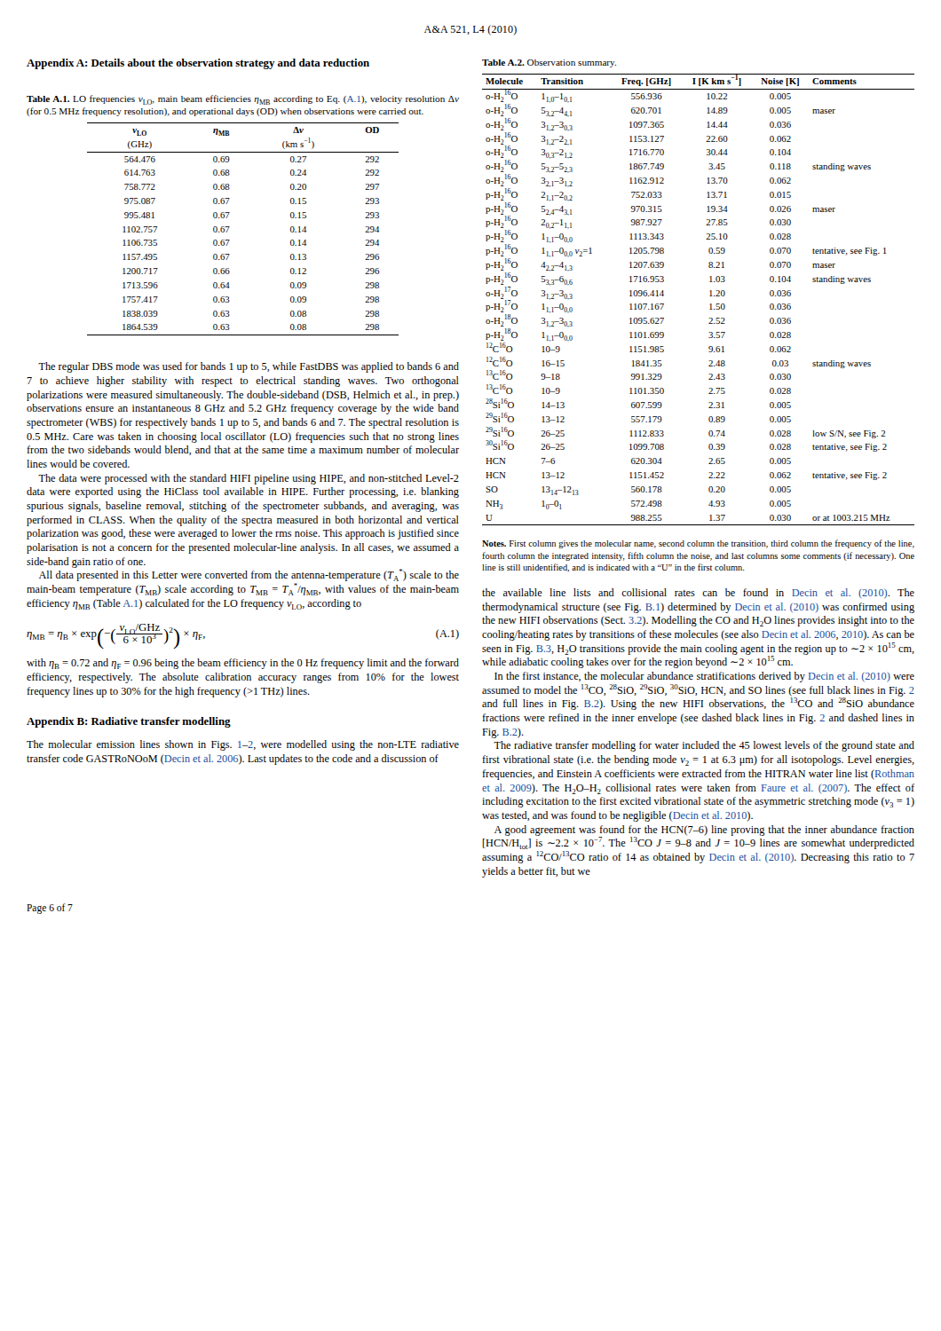A&A 521, L4 (2010)
Appendix A: Details about the observation strategy and data reduction
Table A.1. LO frequencies νLO, main beam efficiencies ηMB according to Eq. (A.1), velocity resolution Δv (for 0.5 MHz frequency resolution), and operational days (OD) when observations were carried out.
| ν LO | η MB | Δ v | OD |
| --- | --- | --- | --- |
| (GHz) | | (km s −1 ) | |
| 564.476 | 0.69 | 0.27 | 292 |
| 614.763 | 0.68 | 0.24 | 292 |
| 758.772 | 0.68 | 0.20 | 297 |
| 975.087 | 0.67 | 0.15 | 293 |
| 995.481 | 0.67 | 0.15 | 293 |
| 1102.757 | 0.67 | 0.14 | 294 |
| 1106.735 | 0.67 | 0.14 | 294 |
| 1157.495 | 0.67 | 0.13 | 296 |
| 1200.717 | 0.66 | 0.12 | 296 |
| 1713.596 | 0.64 | 0.09 | 298 |
| 1757.417 | 0.63 | 0.09 | 298 |
| 1838.039 | 0.63 | 0.08 | 298 |
| 1864.539 | 0.63 | 0.08 | 298 |
The regular DBS mode was used for bands 1 up to 5, while FastDBS was applied to bands 6 and 7 to achieve higher stability with respect to electrical standing waves. Two orthogonal polarizations were measured simultaneously. The double-sideband (DSB, Helmich et al., in prep.) observations ensure an instantaneous 8 GHz and 5.2 GHz frequency coverage by the wide band spectrometer (WBS) for respectively bands 1 up to 5, and bands 6 and 7. The spectral resolution is 0.5 MHz. Care was taken in choosing local oscillator (LO) frequencies such that no strong lines from the two sidebands would blend, and that at the same time a maximum number of molecular lines would be covered.
The data were processed with the standard HIFI pipeline using HIPE, and non-stitched Level-2 data were exported using the HiClass tool available in HIPE. Further processing, i.e. blanking spurious signals, baseline removal, stitching of the spectrometer subbands, and averaging, was performed in CLASS. When the quality of the spectra measured in both horizontal and vertical polarization was good, these were averaged to lower the rms noise. This approach is justified since polarisation is not a concern for the presented molecular-line analysis. In all cases, we assumed a side-band gain ratio of one.
All data presented in this Letter were converted from the antenna-temperature (TA*) scale to the main-beam temperature (TMB) scale according to TMB = TA*/ηMB, with values of the main-beam efficiency ηMB (Table A.1) calculated for the LO frequency νLO, according to
ηMB = ηB × exp(−(νLO/GHz 6 × 103)2) × ηF,
(A.1)
with ηB = 0.72 and ηF = 0.96 being the beam efficiency in the 0 Hz frequency limit and the forward efficiency, respectively. The absolute calibration accuracy ranges from 10% for the lowest frequency lines up to 30% for the high frequency (>1 THz) lines.
Appendix B: Radiative transfer modelling
The molecular emission lines shown in Figs. 1–2, were modelled using the non-LTE radiative transfer code GASTRoNOoM (Decin et al. 2006). Last updates to the code and a discussion of
Table A.2. Observation summary.
| Molecule | Transition | Freq. [GHz] | I [K km s −1 ] | Noise [K] | Comments |
| --- | --- | --- | --- | --- | --- |
| o-H 2 16 O | 1 1,0 –1 0,1 | 556.936 | 10.22 | 0.005 | |
| o-H 2 16 O | 5 3,2 –4 4,1 | 620.701 | 14.89 | 0.005 | maser |
| o-H 2 16 O | 3 1,2 –3 0,3 | 1097.365 | 14.44 | 0.036 | |
| o-H 2 16 O | 3 1,2 –2 2,1 | 1153.127 | 22.60 | 0.062 | |
| o-H 2 16 O | 3 0,3 –2 1,2 | 1716.770 | 30.44 | 0.104 | |
| o-H 2 16 O | 5 3,2 –5 2,3 | 1867.749 | 3.45 | 0.118 | standing waves |
| o-H 2 16 O | 3 2,1 –3 1,2 | 1162.912 | 13.70 | 0.062 | |
| p-H 2 16 O | 2 1,1 –2 0,2 | 752.033 | 13.71 | 0.015 | |
| p-H 2 16 O | 5 2,4 –4 3,1 | 970.315 | 19.34 | 0.026 | maser |
| p-H 2 16 O | 2 0,2 –1 1,1 | 987.927 | 27.85 | 0.030 | |
| p-H 2 16 O | 1 1,1 –0 0,0 | 1113.343 | 25.10 | 0.028 | |
| p-H 2 16 O | 1 1,1 –0 0,0 ν 2 =1 | 1205.798 | 0.59 | 0.070 | tentative, see Fig. 1 |
| p-H 2 16 O | 4 2,2 –4 1,3 | 1207.639 | 8.21 | 0.070 | maser |
| p-H 2 16 O | 5 3,3 –6 0,6 | 1716.953 | 1.03 | 0.104 | standing waves |
| o-H 2 17 O | 3 1,2 –3 0,3 | 1096.414 | 1.20 | 0.036 | |
| p-H 2 17 O | 1 1,1 –0 0,0 | 1107.167 | 1.50 | 0.036 | |
| o-H 2 18 O | 3 1,2 –3 0,3 | 1095.627 | 2.52 | 0.036 | |
| p-H 2 18 O | 1 1,1 –0 0,0 | 1101.699 | 3.57 | 0.028 | |
| 12 C 16 O | 10–9 | 1151.985 | 9.61 | 0.062 | |
| 12 C 16 O | 16–15 | 1841.35 | 2.48 | 0.03 | standing waves |
| 13 C 16 O | 9–18 | 991.329 | 2.43 | 0.030 | |
| 13 C 16 O | 10–9 | 1101.350 | 2.75 | 0.028 | |
| 28 Si 16 O | 14–13 | 607.599 | 2.31 | 0.005 | |
| 29 Si 16 O | 13–12 | 557.179 | 0.89 | 0.005 | |
| 29 Si 16 O | 26–25 | 1112.833 | 0.74 | 0.028 | low S/N, see Fig. 2 |
| 30 Si 16 O | 26–25 | 1099.708 | 0.39 | 0.028 | tentative, see Fig. 2 |
| HCN | 7–6 | 620.304 | 2.65 | 0.005 | |
| HCN | 13–12 | 1151.452 | 2.22 | 0.062 | tentative, see Fig. 2 |
| SO | 13 14 –12 13 | 560.178 | 0.20 | 0.005 | |
| NH 3 | 1 0 –0 1 | 572.498 | 4.93 | 0.005 | |
| U | | 988.255 | 1.37 | 0.030 | or at 1003.215 MHz |
Notes. First column gives the molecular name, second column the transition, third column the frequency of the line, fourth column the integrated intensity, fifth column the noise, and last columns some comments (if necessary). One line is still unidentified, and is indicated with a “U” in the first column.
the available line lists and collisional rates can be found in Decin et al. (2010). The thermodynamical structure (see Fig. B.1) determined by Decin et al. (2010) was confirmed using the new HIFI observations (Sect. 3.2). Modelling the CO and H2O lines provides insight into to the cooling/heating rates by transitions of these molecules (see also Decin et al. 2006, 2010). As can be seen in Fig. B.3, H2O transitions provide the main cooling agent in the region up to ∼2 × 1015 cm, while adiabatic cooling takes over for the region beyond ∼2 × 1015 cm.
In the first instance, the molecular abundance stratifications derived by Decin et al. (2010) were assumed to model the 13CO, 28SiO, 29SiO, 30SiO, HCN, and SO lines (see full black lines in Fig. 2 and full lines in Fig. B.2). Using the new HIFI observations, the 13CO and 28SiO abundance fractions were refined in the inner envelope (see dashed black lines in Fig. 2 and dashed lines in Fig. B.2).
The radiative transfer modelling for water included the 45 lowest levels of the ground state and first vibrational state (i.e. the bending mode ν2 = 1 at 6.3 μm) for all isotopologs. Level energies, frequencies, and Einstein A coefficients were extracted from the HITRAN water line list (Rothman et al. 2009). The H2O–H2 collisional rates were taken from Faure et al. (2007). The effect of including excitation to the first excited vibrational state of the asymmetric stretching mode (ν3 = 1) was tested, and was found to be negligible (Decin et al. 2010).
A good agreement was found for the HCN(7–6) line proving that the inner abundance fraction [HCN/Htot] is ∼2.2 × 10−7. The 13CO J = 9–8 and J = 10–9 lines are somewhat underpredicted assuming a 12CO/13CO ratio of 14 as obtained by Decin et al. (2010). Decreasing this ratio to 7 yields a better fit, but we
Page 6 of 7